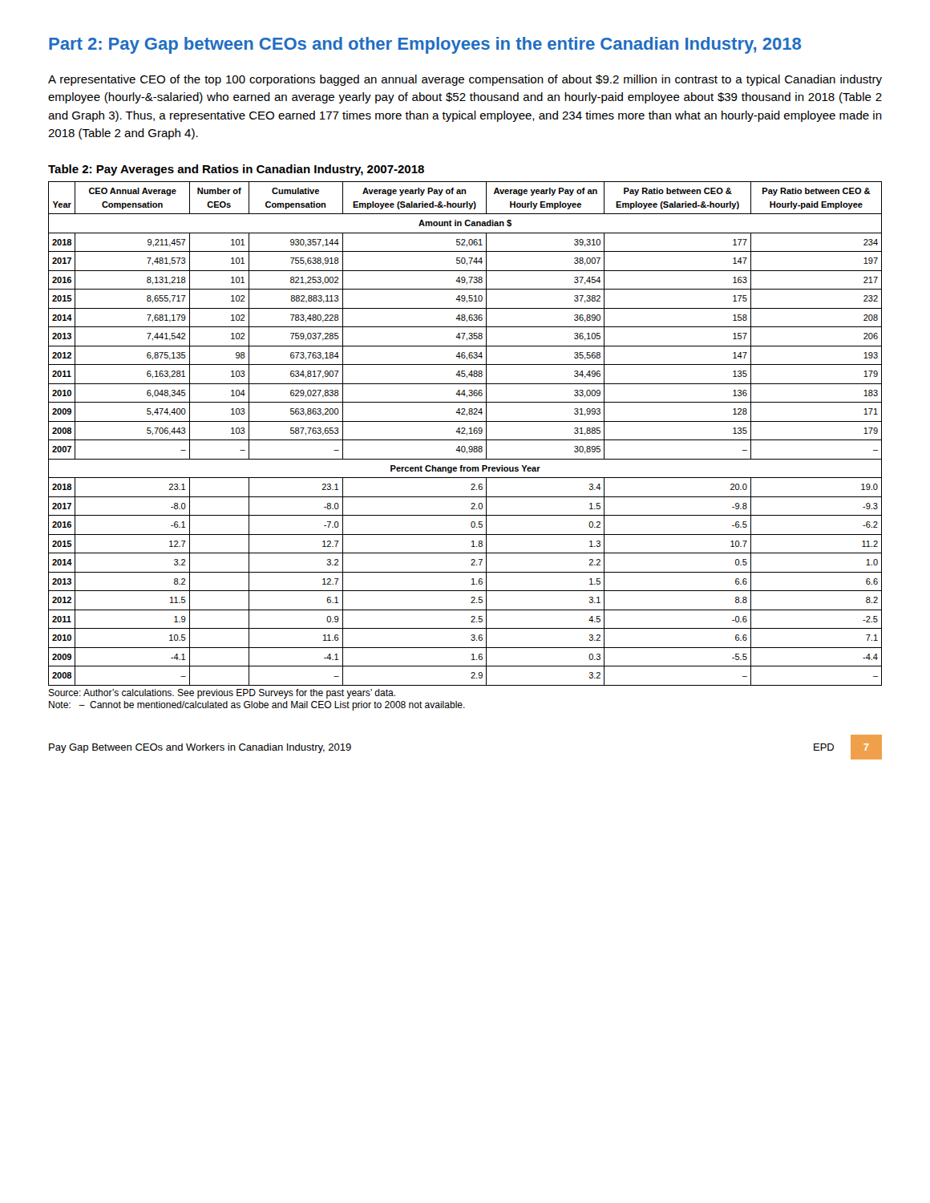Part 2: Pay Gap between CEOs and other Employees in the entire Canadian Industry, 2018
A representative CEO of the top 100 corporations bagged an annual average compensation of about $9.2 million in contrast to a typical Canadian industry employee (hourly-&-salaried) who earned an average yearly pay of about $52 thousand and an hourly-paid employee about $39 thousand in 2018 (Table 2 and Graph 3). Thus, a representative CEO earned 177 times more than a typical employee, and 234 times more than what an hourly-paid employee made in 2018 (Table 2 and Graph 4).
Table 2: Pay Averages and Ratios in Canadian Industry, 2007-2018
| Year | CEO Annual Average Compensation | Number of CEOs | Cumulative Compensation | Average yearly Pay of an Employee (Salaried-&-hourly) | Average yearly Pay of an Hourly Employee | Pay Ratio between CEO & Employee (Salaried-&-hourly) | Pay Ratio between CEO & Hourly-paid Employee |
| --- | --- | --- | --- | --- | --- | --- | --- |
| Amount in Canadian $ |
| 2018 | 9,211,457 | 101 | 930,357,144 | 52,061 | 39,310 | 177 | 234 |
| 2017 | 7,481,573 | 101 | 755,638,918 | 50,744 | 38,007 | 147 | 197 |
| 2016 | 8,131,218 | 101 | 821,253,002 | 49,738 | 37,454 | 163 | 217 |
| 2015 | 8,655,717 | 102 | 882,883,113 | 49,510 | 37,382 | 175 | 232 |
| 2014 | 7,681,179 | 102 | 783,480,228 | 48,636 | 36,890 | 158 | 208 |
| 2013 | 7,441,542 | 102 | 759,037,285 | 47,358 | 36,105 | 157 | 206 |
| 2012 | 6,875,135 | 98 | 673,763,184 | 46,634 | 35,568 | 147 | 193 |
| 2011 | 6,163,281 | 103 | 634,817,907 | 45,488 | 34,496 | 135 | 179 |
| 2010 | 6,048,345 | 104 | 629,027,838 | 44,366 | 33,009 | 136 | 183 |
| 2009 | 5,474,400 | 103 | 563,863,200 | 42,824 | 31,993 | 128 | 171 |
| 2008 | 5,706,443 | 103 | 587,763,653 | 42,169 | 31,885 | 135 | 179 |
| 2007 | – | – | – | 40,988 | 30,895 | – | – |
| Percent Change from Previous Year |
| 2018 | 23.1 | | 23.1 | 2.6 | 3.4 | 20.0 | 19.0 |
| 2017 | -8.0 | | -8.0 | 2.0 | 1.5 | -9.8 | -9.3 |
| 2016 | -6.1 | | -7.0 | 0.5 | 0.2 | -6.5 | -6.2 |
| 2015 | 12.7 | | 12.7 | 1.8 | 1.3 | 10.7 | 11.2 |
| 2014 | 3.2 | | 3.2 | 2.7 | 2.2 | 0.5 | 1.0 |
| 2013 | 8.2 | | 12.7 | 1.6 | 1.5 | 6.6 | 6.6 |
| 2012 | 11.5 | | 6.1 | 2.5 | 3.1 | 8.8 | 8.2 |
| 2011 | 1.9 | | 0.9 | 2.5 | 4.5 | -0.6 | -2.5 |
| 2010 | 10.5 | | 11.6 | 3.6 | 3.2 | 6.6 | 7.1 |
| 2009 | -4.1 | | -4.1 | 1.6 | 0.3 | -5.5 | -4.4 |
| 2008 | – | | – | 2.9 | 3.2 | – | – |
Source: Author’s calculations. See previous EPD Surveys for the past years’ data.
Note: – Cannot be mentioned/calculated as Globe and Mail CEO List prior to 2008 not available.
Pay Gap Between CEOs and Workers in Canadian Industry, 2019
EPD
7